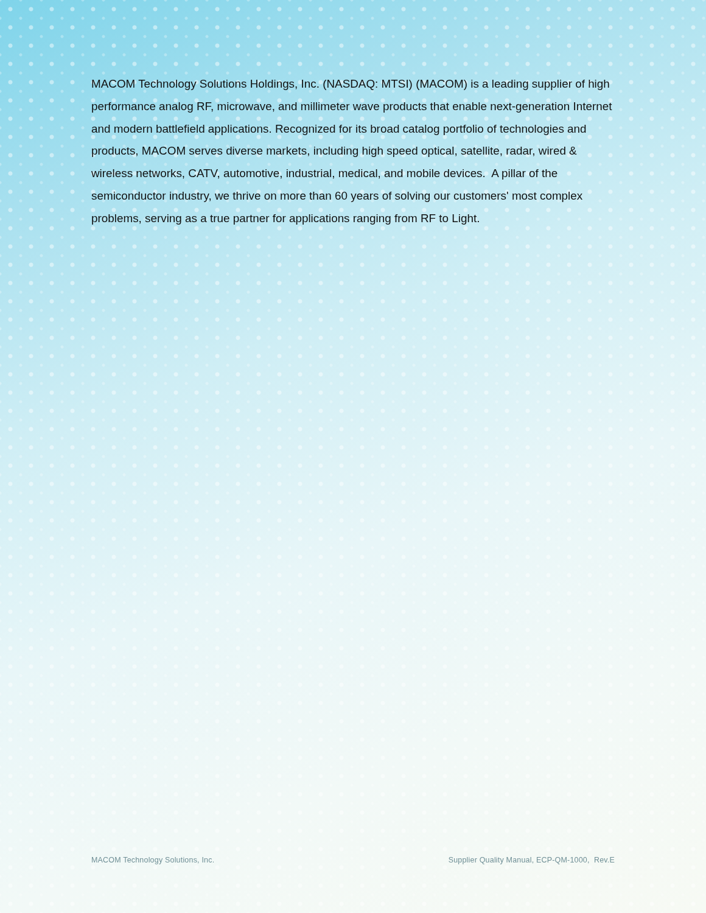MACOM Technology Solutions Holdings, Inc. (NASDAQ: MTSI) (MACOM) is a leading supplier of high performance analog RF, microwave, and millimeter wave products that enable next-generation Internet and modern battlefield applications. Recognized for its broad catalog portfolio of technologies and products, MACOM serves diverse markets, including high speed optical, satellite, radar, wired & wireless networks, CATV, automotive, industrial, medical, and mobile devices. A pillar of the semiconductor industry, we thrive on more than 60 years of solving our customers' most complex problems, serving as a true partner for applications ranging from RF to Light.
MACOM Technology Solutions, Inc. Supplier Quality Manual, ECP-QM-1000, Rev.E